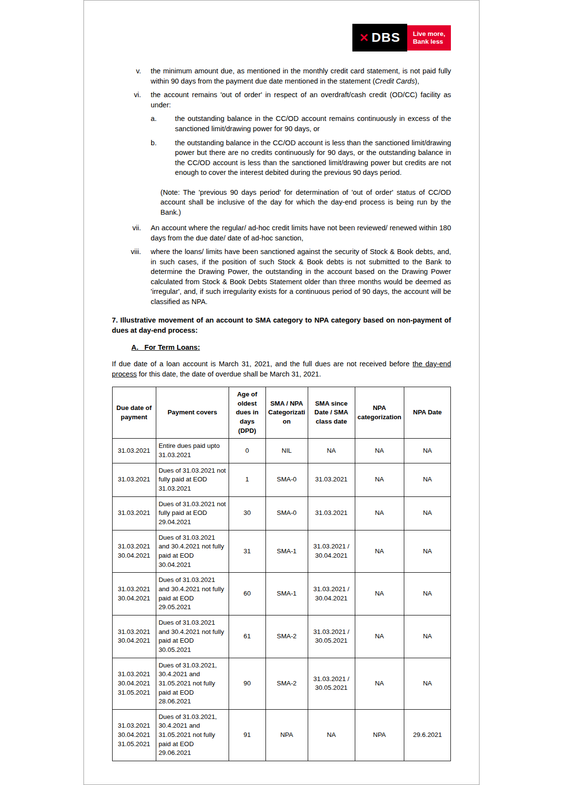✕DBS
Live more,
Bank less
v. the minimum amount due, as mentioned in the monthly credit card statement, is not paid fully within 90 days from the payment due date mentioned in the statement (Credit Cards),
vi. the account remains 'out of order' in respect of an overdraft/cash credit (OD/CC) facility as under:
a. the outstanding balance in the CC/OD account remains continuously in excess of the sanctioned limit/drawing power for 90 days, or
b. the outstanding balance in the CC/OD account is less than the sanctioned limit/drawing power but there are no credits continuously for 90 days, or the outstanding balance in the CC/OD account is less than the sanctioned limit/drawing power but credits are not enough to cover the interest debited during the previous 90 days period.
(Note: The 'previous 90 days period' for determination of 'out of order' status of CC/OD account shall be inclusive of the day for which the day-end process is being run by the Bank.)
vii. An account where the regular/ ad-hoc credit limits have not been reviewed/ renewed within 180 days from the due date/ date of ad-hoc sanction,
viii. where the loans/ limits have been sanctioned against the security of Stock & Book debts, and, in such cases, if the position of such Stock & Book debts is not submitted to the Bank to determine the Drawing Power, the outstanding in the account based on the Drawing Power calculated from Stock & Book Debts Statement older than three months would be deemed as 'irregular', and, if such irregularity exists for a continuous period of 90 days, the account will be classified as NPA.
7. Illustrative movement of an account to SMA category to NPA category based on non-payment of dues at day-end process:
A. For Term Loans:
If due date of a loan account is March 31, 2021, and the full dues are not received before the day-end process for this date, the date of overdue shall be March 31, 2021.
| Due date of payment | Payment covers | Age of oldest dues in days (DPD) | SMA / NPA Categorizati on | SMA since Date / SMA class date | NPA categorization | NPA Date |
| --- | --- | --- | --- | --- | --- | --- |
| 31.03.2021 | Entire dues paid upto 31.03.2021 | 0 | NIL | NA | NA | NA |
| 31.03.2021 | Dues of 31.03.2021 not fully paid at EOD 31.03.2021 | 1 | SMA-0 | 31.03.2021 | NA | NA |
| 31.03.2021 | Dues of 31.03.2021 not fully paid at EOD 29.04.2021 | 30 | SMA-0 | 31.03.2021 | NA | NA |
| 31.03.2021 30.04.2021 | Dues of 31.03.2021 and 30.4.2021 not fully paid at EOD 30.04.2021 | 31 | SMA-1 | 31.03.2021 / 30.04.2021 | NA | NA |
| 31.03.2021 30.04.2021 | Dues of 31.03.2021 and 30.4.2021 not fully paid at EOD 29.05.2021 | 60 | SMA-1 | 31.03.2021 / 30.04.2021 | NA | NA |
| 31.03.2021 30.04.2021 | Dues of 31.03.2021 and 30.4.2021 not fully paid at EOD 30.05.2021 | 61 | SMA-2 | 31.03.2021 / 30.05.2021 | NA | NA |
| 31.03.2021 30.04.2021 31.05.2021 | Dues of 31.03.2021, 30.4.2021 and 31.05.2021 not fully paid at EOD 28.06.2021 | 90 | SMA-2 | 31.03.2021 / 30.05.2021 | NA | NA |
| 31.03.2021 30.04.2021 31.05.2021 | Dues of 31.03.2021, 30.4.2021 and 31.05.2021 not fully paid at EOD 29.06.2021 | 91 | NPA | NA | NPA | 29.6.2021 |